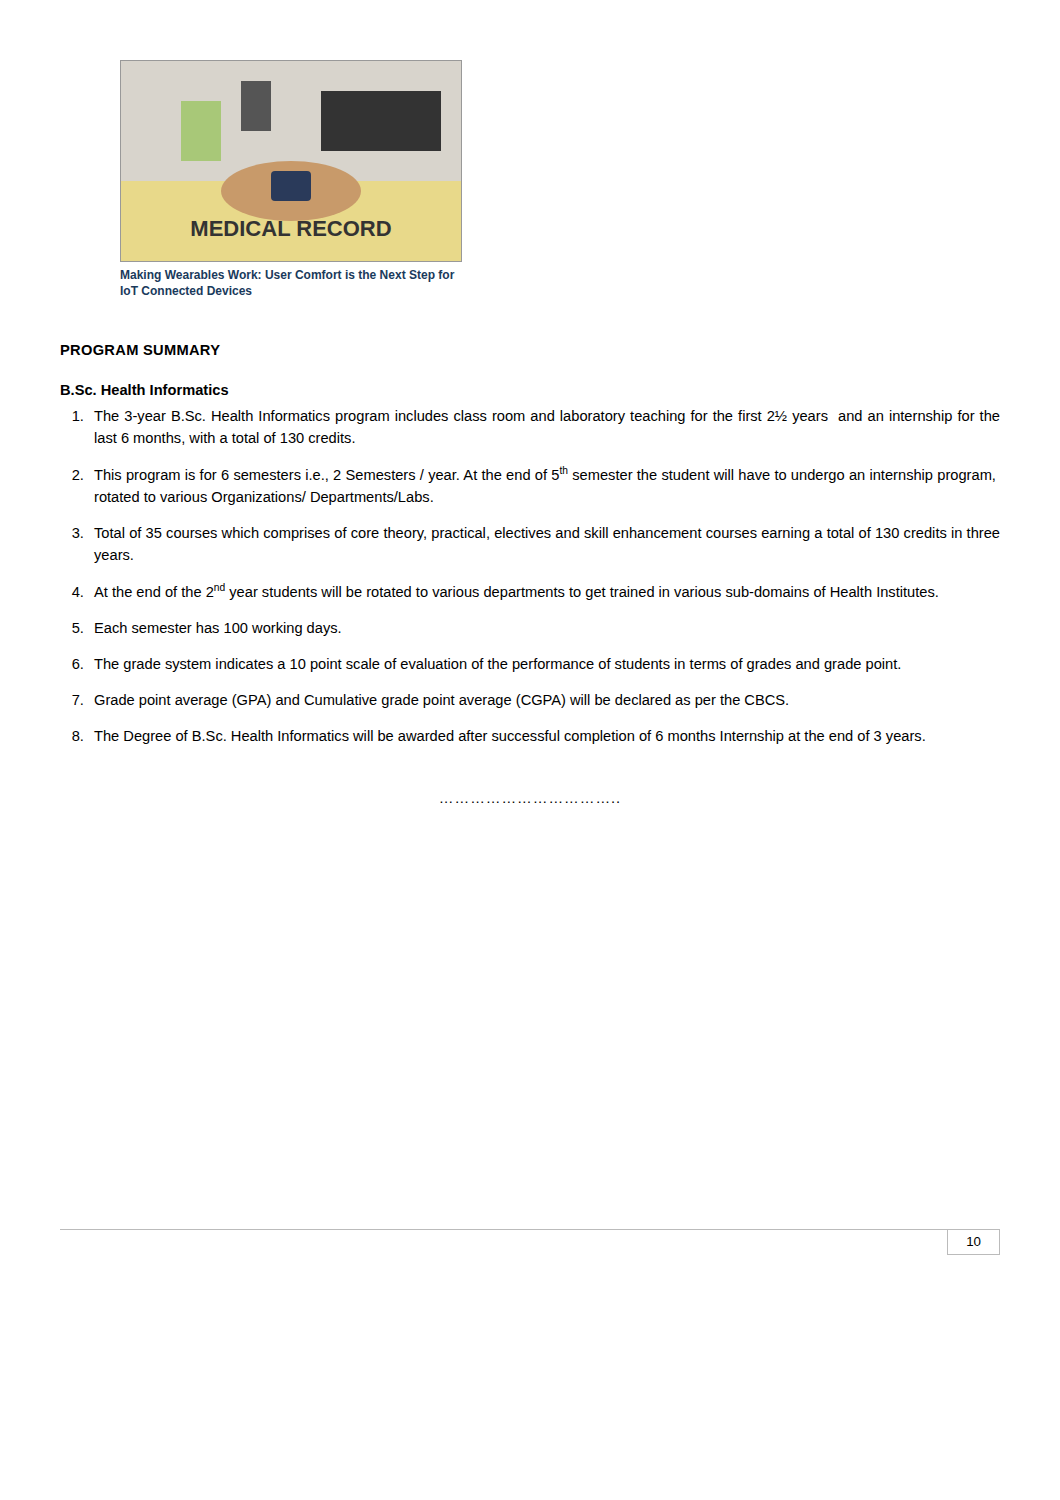Making Wearables Work: User Comfort is the Next Step for IoT Connected Devices
PROGRAM SUMMARY
B.Sc. Health Informatics
The 3-year B.Sc. Health Informatics program includes class room and laboratory teaching for the first 2½ years and an internship for the last 6 months, with a total of 130 credits.
This program is for 6 semesters i.e., 2 Semesters / year. At the end of 5th semester the student will have to undergo an internship program, rotated to various Organizations/ Departments/Labs.
Total of 35 courses which comprises of core theory, practical, electives and skill enhancement courses earning a total of 130 credits in three years.
At the end of the 2nd year students will be rotated to various departments to get trained in various sub-domains of Health Institutes.
Each semester has 100 working days.
The grade system indicates a 10 point scale of evaluation of the performance of students in terms of grades and grade point.
Grade point average (GPA) and Cumulative grade point average (CGPA) will be declared as per the CBCS.
The Degree of B.Sc. Health Informatics will be awarded after successful completion of 6 months Internship at the end of 3 years.
……………………………..
10